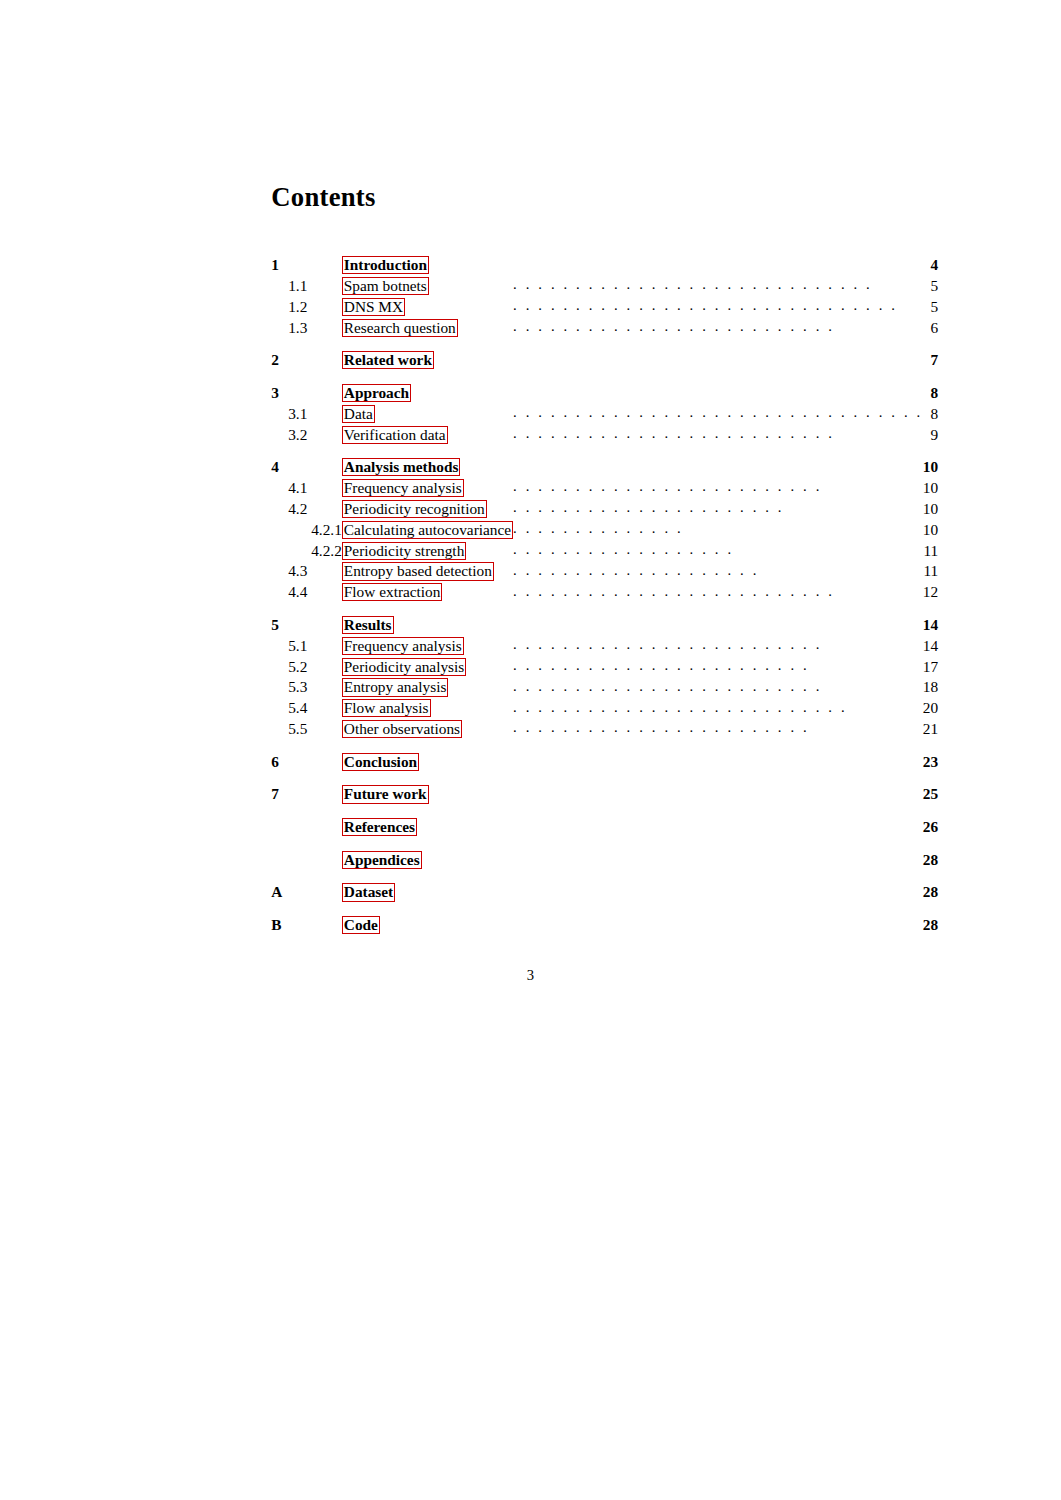Contents
| 1 | Introduction | | 4 |
| 1.1 | Spam botnets | . . . . . . . . . . . . . . . . . . . . . . . . . . . . . | 5 |
| 1.2 | DNS MX | . . . . . . . . . . . . . . . . . . . . . . . . . . . . . . . | 5 |
| 1.3 | Research question | . . . . . . . . . . . . . . . . . . . . . . . . . . | 6 |
| 2 | Related work | | 7 |
| 3 | Approach | | 8 |
| 3.1 | Data | . . . . . . . . . . . . . . . . . . . . . . . . . . . . . . . . . | 8 |
| 3.2 | Verification data | . . . . . . . . . . . . . . . . . . . . . . . . . . | 9 |
| 4 | Analysis methods | | 10 |
| 4.1 | Frequency analysis | . . . . . . . . . . . . . . . . . . . . . . . . . | 10 |
| 4.2 | Periodicity recognition | . . . . . . . . . . . . . . . . . . . . . . | 10 |
| 4.2.1 | Calculating autocovariance | . . . . . . . . . . . . . . | 10 |
| 4.2.2 | Periodicity strength | . . . . . . . . . . . . . . . . . . | 11 |
| 4.3 | Entropy based detection | . . . . . . . . . . . . . . . . . . . . | 11 |
| 4.4 | Flow extraction | . . . . . . . . . . . . . . . . . . . . . . . . . . | 12 |
| 5 | Results | | 14 |
| 5.1 | Frequency analysis | . . . . . . . . . . . . . . . . . . . . . . . . . | 14 |
| 5.2 | Periodicity analysis | . . . . . . . . . . . . . . . . . . . . . . . . | 17 |
| 5.3 | Entropy analysis | . . . . . . . . . . . . . . . . . . . . . . . . . | 18 |
| 5.4 | Flow analysis | . . . . . . . . . . . . . . . . . . . . . . . . . . . | 20 |
| 5.5 | Other observations | . . . . . . . . . . . . . . . . . . . . . . . . | 21 |
| 6 | Conclusion | | 23 |
| 7 | Future work | | 25 |
| | References | | 26 |
| | Appendices | | 28 |
| A | Dataset | | 28 |
| B | Code | | 28 |
3